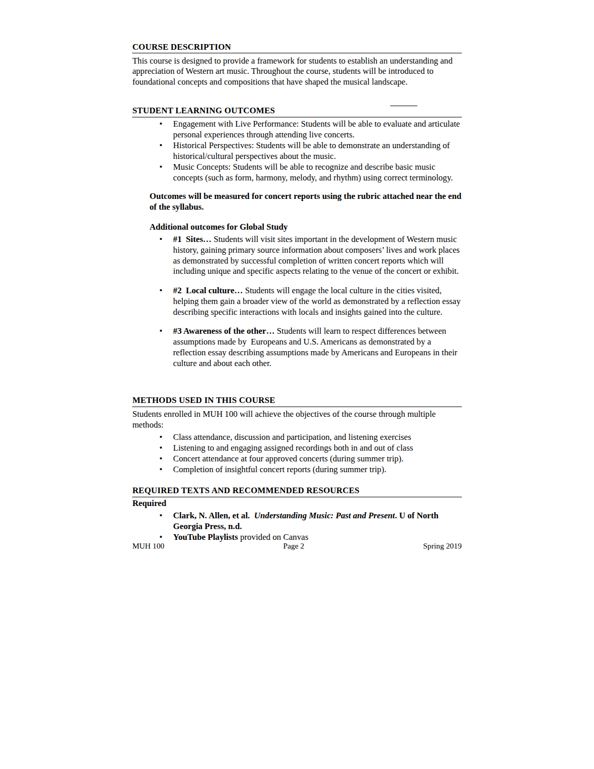COURSE DESCRIPTION
This course is designed to provide a framework for students to establish an understanding and appreciation of Western art music. Throughout the course, students will be introduced to foundational concepts and compositions that have shaped the musical landscape.
STUDENT LEARNING OUTCOMES
Engagement with Live Performance: Students will be able to evaluate and articulate personal experiences through attending live concerts.
Historical Perspectives: Students will be able to demonstrate an understanding of historical/cultural perspectives about the music.
Music Concepts: Students will be able to recognize and describe basic music concepts (such as form, harmony, melody, and rhythm) using correct terminology.
Outcomes will be measured for concert reports using the rubric attached near the end of the syllabus.
Additional outcomes for Global Study
#1 Sites… Students will visit sites important in the development of Western music history, gaining primary source information about composers’ lives and work places as demonstrated by successful completion of written concert reports which will including unique and specific aspects relating to the venue of the concert or exhibit.
#2 Local culture… Students will engage the local culture in the cities visited, helping them gain a broader view of the world as demonstrated by a reflection essay describing specific interactions with locals and insights gained into the culture.
#3 Awareness of the other… Students will learn to respect differences between assumptions made by Europeans and U.S. Americans as demonstrated by a reflection essay describing assumptions made by Americans and Europeans in their culture and about each other.
METHODS USED IN THIS COURSE
Students enrolled in MUH 100 will achieve the objectives of the course through multiple methods:
Class attendance, discussion and participation, and listening exercises
Listening to and engaging assigned recordings both in and out of class
Concert attendance at four approved concerts (during summer trip).
Completion of insightful concert reports (during summer trip).
REQUIRED TEXTS AND RECOMMENDED RESOURCES
Required
Clark, N. Allen, et al. Understanding Music: Past and Present. U of North Georgia Press, n.d.
YouTube Playlists provided on Canvas
MUH 100 Page 2 Spring 2019